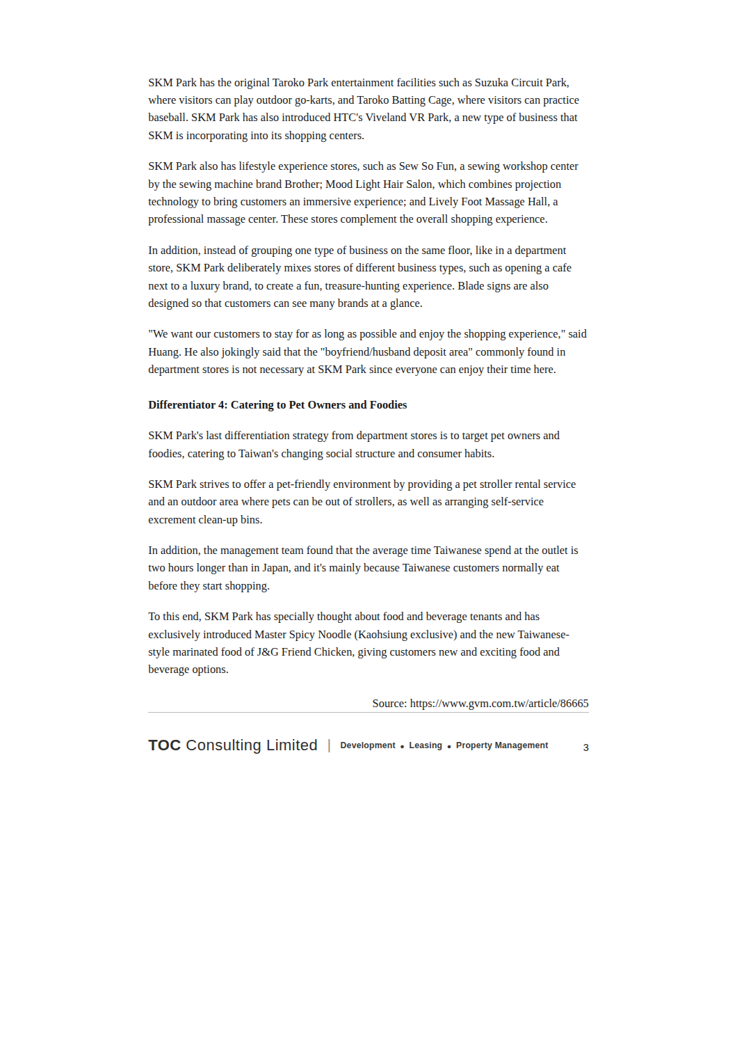SKM Park has the original Taroko Park entertainment facilities such as Suzuka Circuit Park, where visitors can play outdoor go-karts, and Taroko Batting Cage, where visitors can practice baseball. SKM Park has also introduced HTC's Viveland VR Park, a new type of business that SKM is incorporating into its shopping centers.
SKM Park also has lifestyle experience stores, such as Sew So Fun, a sewing workshop center by the sewing machine brand Brother; Mood Light Hair Salon, which combines projection technology to bring customers an immersive experience; and Lively Foot Massage Hall, a professional massage center. These stores complement the overall shopping experience.
In addition, instead of grouping one type of business on the same floor, like in a department store, SKM Park deliberately mixes stores of different business types, such as opening a cafe next to a luxury brand, to create a fun, treasure-hunting experience. Blade signs are also designed so that customers can see many brands at a glance.
"We want our customers to stay for as long as possible and enjoy the shopping experience," said Huang. He also jokingly said that the "boyfriend/husband deposit area" commonly found in department stores is not necessary at SKM Park since everyone can enjoy their time here.
Differentiator 4: Catering to Pet Owners and Foodies
SKM Park's last differentiation strategy from department stores is to target pet owners and foodies, catering to Taiwan's changing social structure and consumer habits.
SKM Park strives to offer a pet-friendly environment by providing a pet stroller rental service and an outdoor area where pets can be out of strollers, as well as arranging self-service excrement clean-up bins.
In addition, the management team found that the average time Taiwanese spend at the outlet is two hours longer than in Japan, and it's mainly because Taiwanese customers normally eat before they start shopping.
To this end, SKM Park has specially thought about food and beverage tenants and has exclusively introduced Master Spicy Noodle (Kaohsiung exclusive) and the new Taiwanese-style marinated food of J&G Friend Chicken, giving customers new and exciting food and beverage options.
Source: https://www.gvm.com.tw/article/86665
TOC Consulting Limited | Development ● Leasing ● Property Management
3